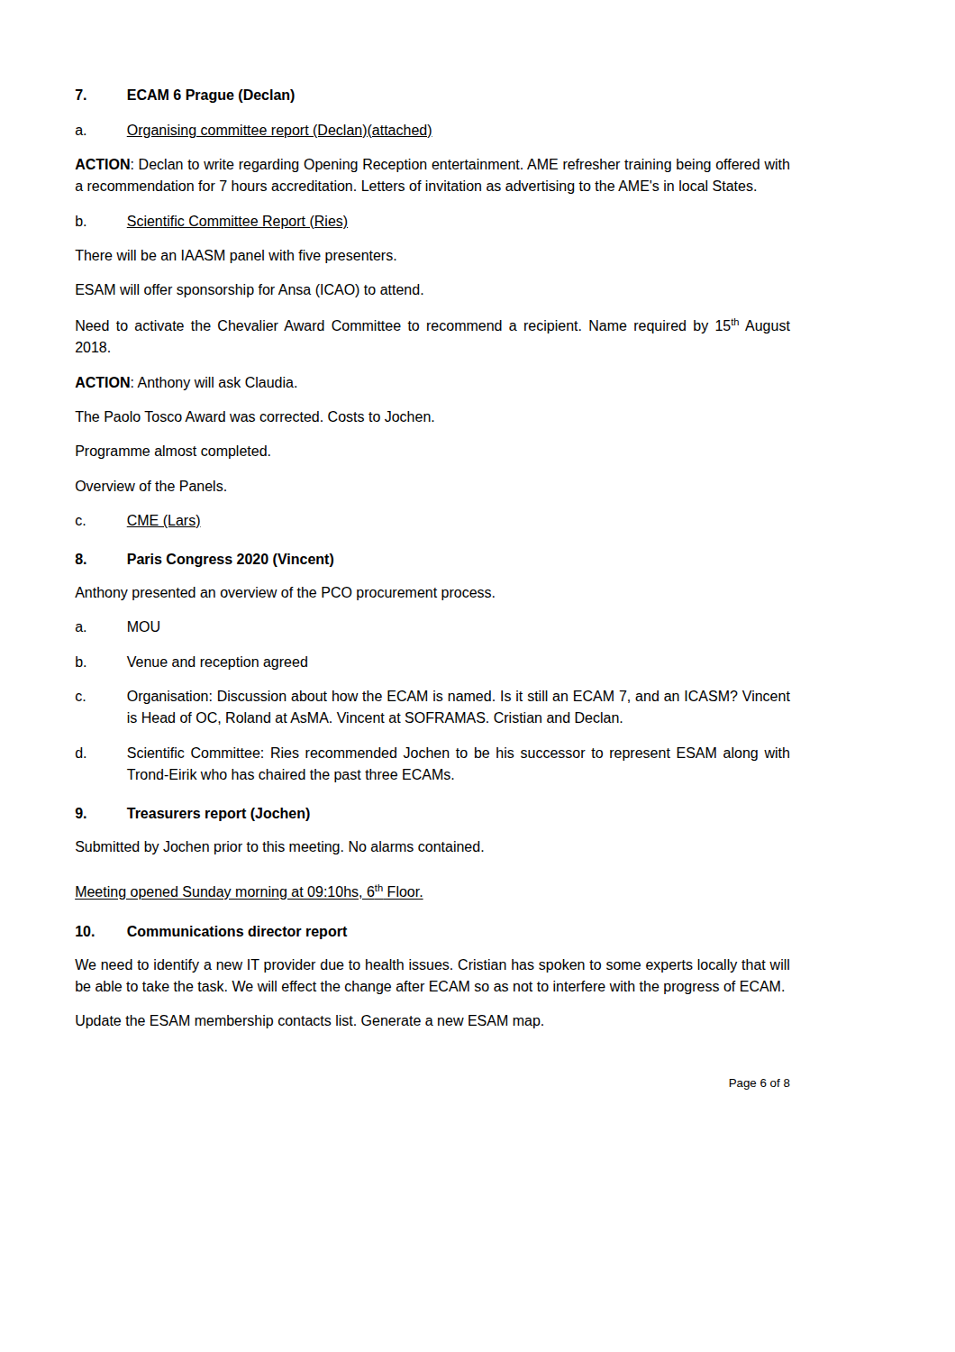7. ECAM 6 Prague (Declan)
a. Organising committee report (Declan)(attached)
ACTION: Declan to write regarding Opening Reception entertainment. AME refresher training being offered with a recommendation for 7 hours accreditation. Letters of invitation as advertising to the AME's in local States.
b. Scientific Committee Report (Ries)
There will be an IAASM panel with five presenters.
ESAM will offer sponsorship for Ansa (ICAO) to attend.
Need to activate the Chevalier Award Committee to recommend a recipient. Name required by 15th August 2018.
ACTION: Anthony will ask Claudia.
The Paolo Tosco Award was corrected. Costs to Jochen.
Programme almost completed.
Overview of the Panels.
c. CME (Lars)
8. Paris Congress 2020 (Vincent)
Anthony presented an overview of the PCO procurement process.
a. MOU
b. Venue and reception agreed
c. Organisation: Discussion about how the ECAM is named. Is it still an ECAM 7, and an ICASM? Vincent is Head of OC, Roland at AsMA. Vincent at SOFRAMAS. Cristian and Declan.
d. Scientific Committee: Ries recommended Jochen to be his successor to represent ESAM along with Trond-Eirik who has chaired the past three ECAMs.
9. Treasurers report (Jochen)
Submitted by Jochen prior to this meeting. No alarms contained.
Meeting opened Sunday morning at 09:10hs, 6th Floor.
10. Communications director report
We need to identify a new IT provider due to health issues. Cristian has spoken to some experts locally that will be able to take the task. We will effect the change after ECAM so as not to interfere with the progress of ECAM.
Update the ESAM membership contacts list. Generate a new ESAM map.
Page 6 of 8